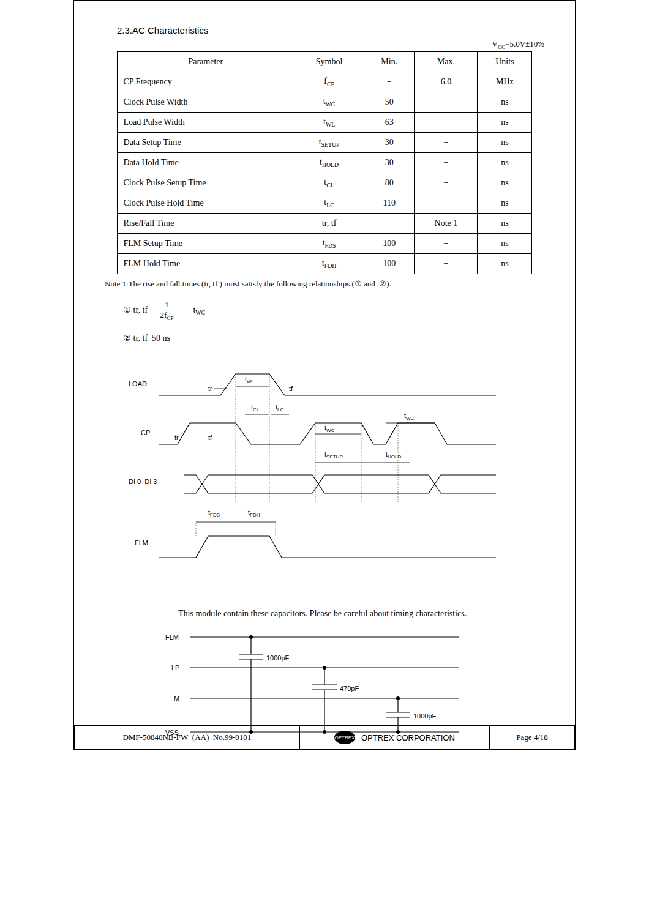2.3.AC Characteristics
VCC=5.0V±10%
| Parameter | Symbol | Min. | Max. | Units |
| --- | --- | --- | --- | --- |
| CP Frequency | f CP | − | 6.0 | MHz |
| Clock Pulse Width | t WC | 50 | − | ns |
| Load Pulse Width | t WL | 63 | − | ns |
| Data Setup Time | t SETUP | 30 | − | ns |
| Data Hold Time | t HOLD | 30 | − | ns |
| Clock Pulse Setup Time | t CL | 80 | − | ns |
| Clock Pulse Hold Time | t LC | 110 | − | ns |
| Rise/Fall Time | tr, tf | − | Note 1 | ns |
| FLM Setup Time | t FDS | 100 | − | ns |
| FLM Hold Time | t FDH | 100 | − | ns |
Note 1:The rise and fall times (tr, tf ) must satisfy the following relationships (① and ②).
① tr, tf 1 2fCP − tWC
② tr, tf 50 ns
LOAD tr tWL tf tCL tLC CP tr tf tWC tWC tSETUP tHOLD DI 0 DI 3 tFDS tFDH FLM
This module contain these capacitors. Please be careful about timing characteristics.
FLM 1000pF LP 470pF M 1000pF VSS
| DMF-50840NB-FW (AA) No.99-0101 | OPTREX OPTREX CORPORATION | Page 4/18 |